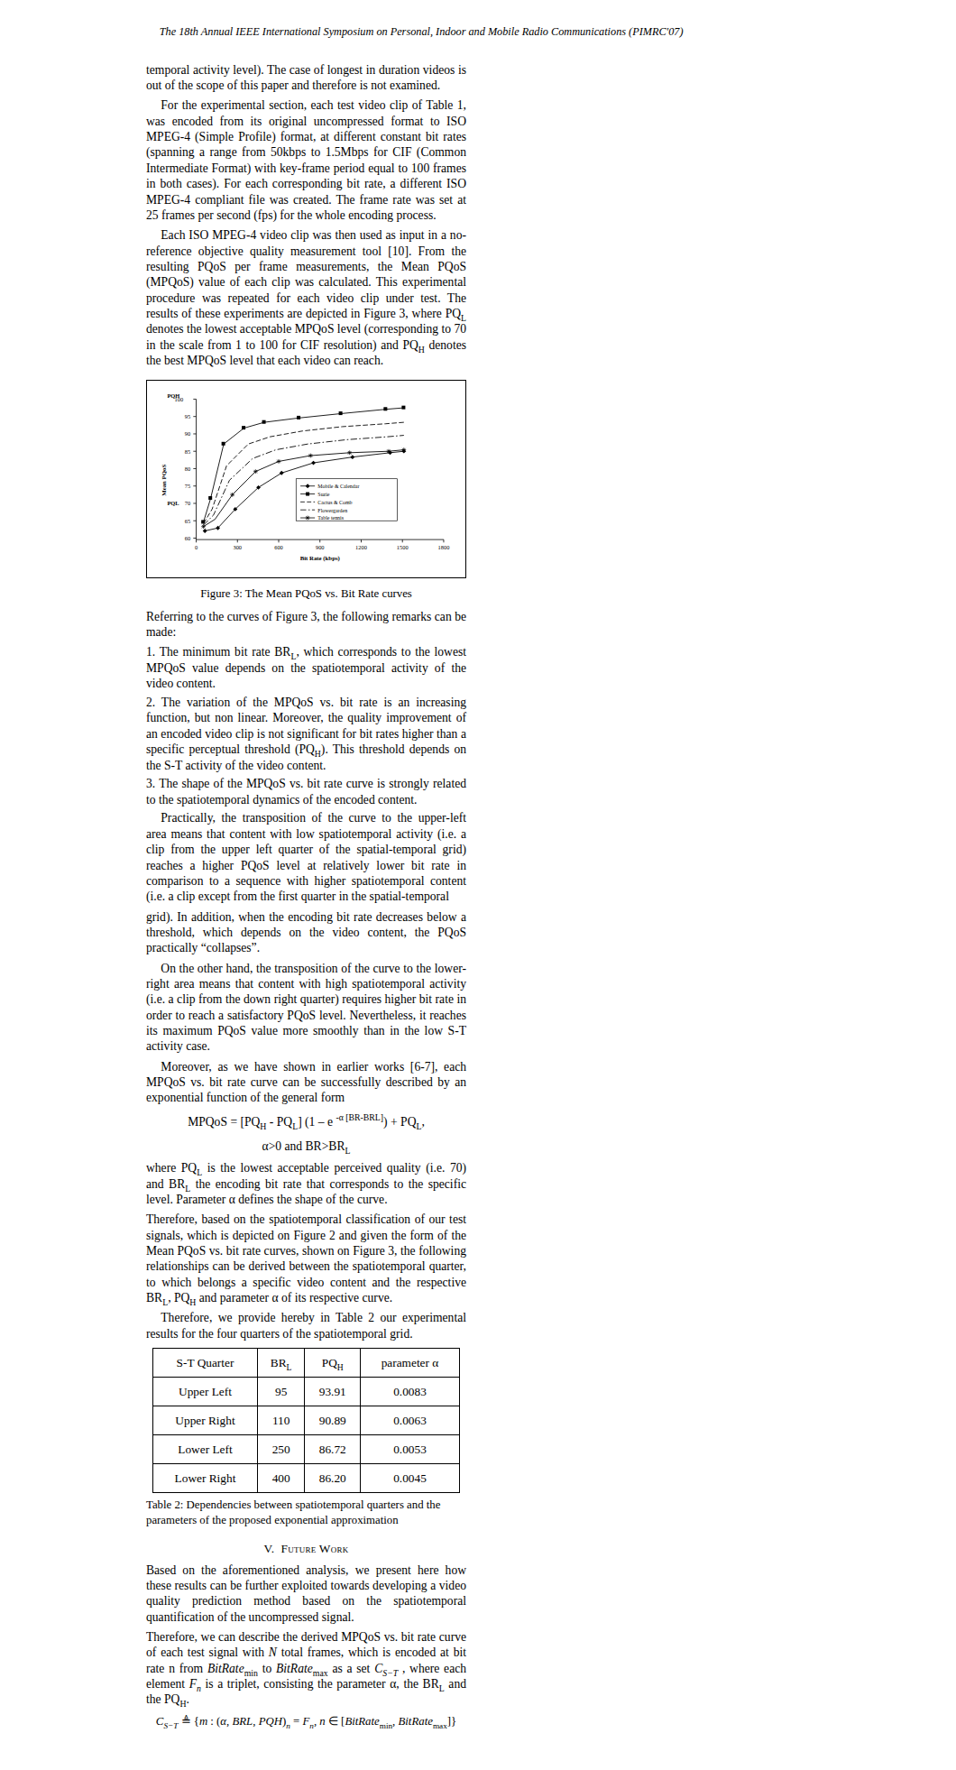The 18th Annual IEEE International Symposium on Personal, Indoor and Mobile Radio Communications (PIMRC'07)
temporal activity level). The case of longest in duration videos is out of the scope of this paper and therefore is not examined.
For the experimental section, each test video clip of Table 1, was encoded from its original uncompressed format to ISO MPEG-4 (Simple Profile) format, at different constant bit rates (spanning a range from 50kbps to 1.5Mbps for CIF (Common Intermediate Format) with key-frame period equal to 100 frames in both cases). For each corresponding bit rate, a different ISO MPEG-4 compliant file was created. The frame rate was set at 25 frames per second (fps) for the whole encoding process.
Each ISO MPEG-4 video clip was then used as input in a no-reference objective quality measurement tool [10]. From the resulting PQoS per frame measurements, the Mean PQoS (MPQoS) value of each clip was calculated. This experimental procedure was repeated for each video clip under test. The results of these experiments are depicted in Figure 3, where PQL denotes the lowest acceptable MPQoS level (corresponding to 70 in the scale from 1 to 100 for CIF resolution) and PQH denotes the best MPQoS level that each video can reach.
100 95 90 85 80 75 70 65 60 PQH PQL Mean PQoS 0 300 600 900 1200 1500 1800 Bit Rate (kbps) Mobile & Calendar Suzie Cactus & Comb Flowergarden Table tennis
Figure 3: The Mean PQoS vs. Bit Rate curves
Referring to the curves of Figure 3, the following remarks can be made:
1. The minimum bit rate BRL, which corresponds to the lowest MPQoS value depends on the spatiotemporal activity of the video content.
2. The variation of the MPQoS vs. bit rate is an increasing function, but non linear. Moreover, the quality improvement of an encoded video clip is not significant for bit rates higher than a specific perceptual threshold (PQH). This threshold depends on the S-T activity of the video content.
3. The shape of the MPQoS vs. bit rate curve is strongly related to the spatiotemporal dynamics of the encoded content.
Practically, the transposition of the curve to the upper-left area means that content with low spatiotemporal activity (i.e. a clip from the upper left quarter of the spatial-temporal grid) reaches a higher PQoS level at relatively lower bit rate in comparison to a sequence with higher spatiotemporal content (i.e. a clip except from the first quarter in the spatial-temporal
grid). In addition, when the encoding bit rate decreases below a threshold, which depends on the video content, the PQoS practically “collapses”.
On the other hand, the transposition of the curve to the lower-right area means that content with high spatiotemporal activity (i.e. a clip from the down right quarter) requires higher bit rate in order to reach a satisfactory PQoS level. Nevertheless, it reaches its maximum PQoS value more smoothly than in the low S-T activity case.
Moreover, as we have shown in earlier works [6-7], each MPQoS vs. bit rate curve can be successfully described by an exponential function of the general form
MPQoS = [PQH - PQL] (1 – e -α [BR-BRL]) + PQL,
α>0 and BR>BRL
where PQL is the lowest acceptable perceived quality (i.e. 70) and BRL the encoding bit rate that corresponds to the specific level. Parameter α defines the shape of the curve.
Therefore, based on the spatiotemporal classification of our test signals, which is depicted on Figure 2 and given the form of the Mean PQoS vs. bit rate curves, shown on Figure 3, the following relationships can be derived between the spatiotemporal quarter, to which belongs a specific video content and the respective BRL, PQH and parameter α of its respective curve.
Therefore, we provide hereby in Table 2 our experimental results for the four quarters of the spatiotemporal grid.
| S-T Quarter | BR L | PQ H | parameter α |
| --- | --- | --- | --- |
| Upper Left | 95 | 93.91 | 0.0083 |
| Upper Right | 110 | 90.89 | 0.0063 |
| Lower Left | 250 | 86.72 | 0.0053 |
| Lower Right | 400 | 86.20 | 0.0045 |
Table 2: Dependencies between spatiotemporal quarters and the parameters of the proposed exponential approximation
V. Future Work
Based on the aforementioned analysis, we present here how these results can be further exploited towards developing a video quality prediction method based on the spatiotemporal quantification of the uncompressed signal.
Therefore, we can describe the derived MPQoS vs. bit rate curve of each test signal with N total frames, which is encoded at bit rate n from BitRatemin to BitRatemax as a set CS−T , where each element Fn is a triplet, consisting the parameter α, the BRL and the PQH.
CS−T ≜ {m : (α, BRL, PQH)n = Fn, n ∈ [BitRatemin, BitRatemax]}